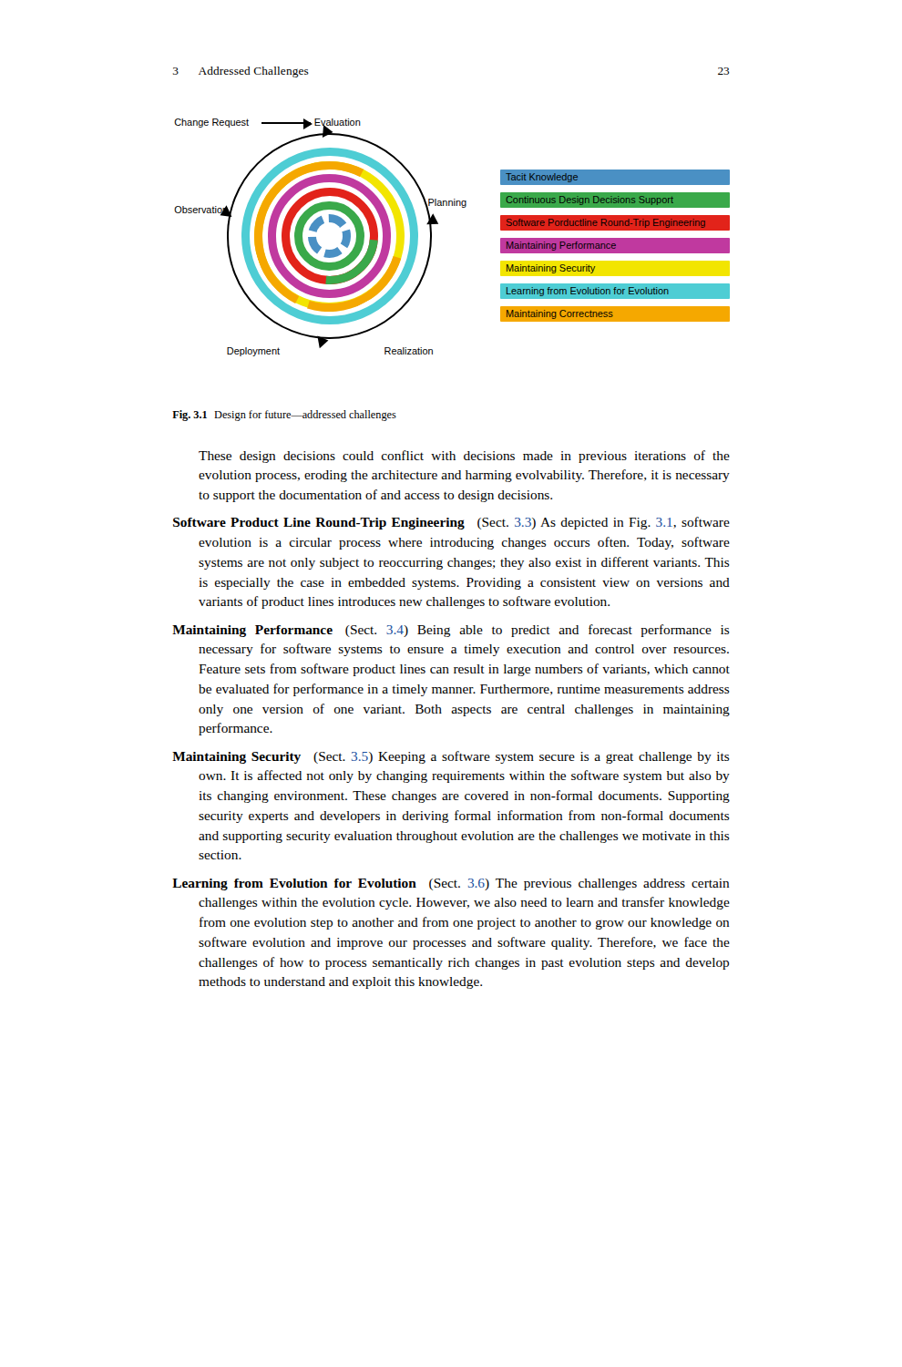3 Addressed Challenges
23
Change Request
Evaluation
Planning
Realization
Deployment
Observation
Tacit Knowledge
Continuous Design Decisions Support
Software Porductline Round-Trip Engineering
Maintaining Performance
Maintaining Security
Learning from Evolution for Evolution
Maintaining Correctness
Fig. 3.1 Design for future—addressed challenges
These design decisions could conflict with decisions made in previous iterations of the evolution process, eroding the architecture and harming evolvability. Therefore, it is necessary to support the documentation of and access to design decisions.
Software Product Line Round-Trip Engineering(Sect. 3.3) As depicted in Fig. 3.1, software evolution is a circular process where introducing changes occurs often. Today, software systems are not only subject to reoccurring changes; they also exist in different variants. This is especially the case in embedded systems. Providing a consistent view on versions and variants of product lines introduces new challenges to software evolution.
Maintaining Performance(Sect. 3.4) Being able to predict and forecast performance is necessary for software systems to ensure a timely execution and control over resources. Feature sets from software product lines can result in large numbers of variants, which cannot be evaluated for performance in a timely manner. Furthermore, runtime measurements address only one version of one variant. Both aspects are central challenges in maintaining performance.
Maintaining Security(Sect. 3.5) Keeping a software system secure is a great challenge by its own. It is affected not only by changing requirements within the software system but also by its changing environment. These changes are covered in non-formal documents. Supporting security experts and developers in deriving formal information from non-formal documents and supporting security evaluation throughout evolution are the challenges we motivate in this section.
Learning from Evolution for Evolution(Sect. 3.6) The previous challenges address certain challenges within the evolution cycle. However, we also need to learn and transfer knowledge from one evolution step to another and from one project to another to grow our knowledge on software evolution and improve our processes and software quality. Therefore, we face the challenges of how to process semantically rich changes in past evolution steps and develop methods to understand and exploit this knowledge.